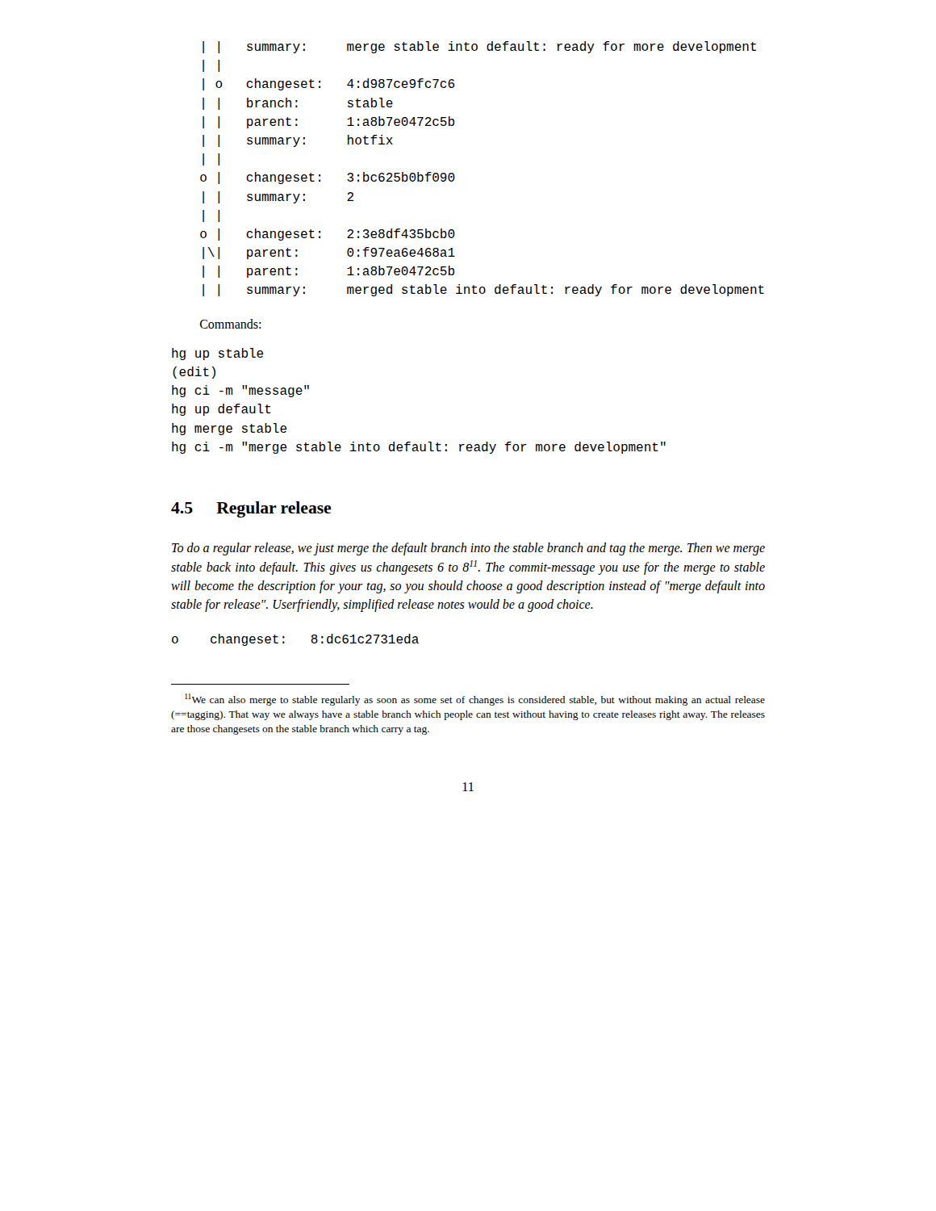| |   summary:     merge stable into default: ready for more development
| |
| o   changeset:   4:d987ce9fc7c6
| |   branch:      stable
| |   parent:      1:a8b7e0472c5b
| |   summary:     hotfix
| |
o |   changeset:   3:bc625b0bf090
| |   summary:     2
| |
o |   changeset:   2:3e8df435bcb0
|\|   parent:      0:f97ea6e468a1
| |   parent:      1:a8b7e0472c5b
| |   summary:     merged stable into default: ready for more development
Commands:
hg up stable
(edit)
hg ci -m "message"
hg up default
hg merge stable
hg ci -m "merge stable into default: ready for more development"
4.5 Regular release
To do a regular release, we just merge the default branch into the stable branch and tag the merge. Then we merge stable back into default. This gives us changesets 6 to 811. The commit-message you use for the merge to stable will become the description for your tag, so you should choose a good description instead of "merge default into stable for release". Userfriendly, simplified release notes would be a good choice.
o    changeset:   8:dc61c2731eda
11We can also merge to stable regularly as soon as some set of changes is considered stable, but without making an actual release (==tagging). That way we always have a stable branch which people can test without having to create releases right away. The releases are those changesets on the stable branch which carry a tag.
11